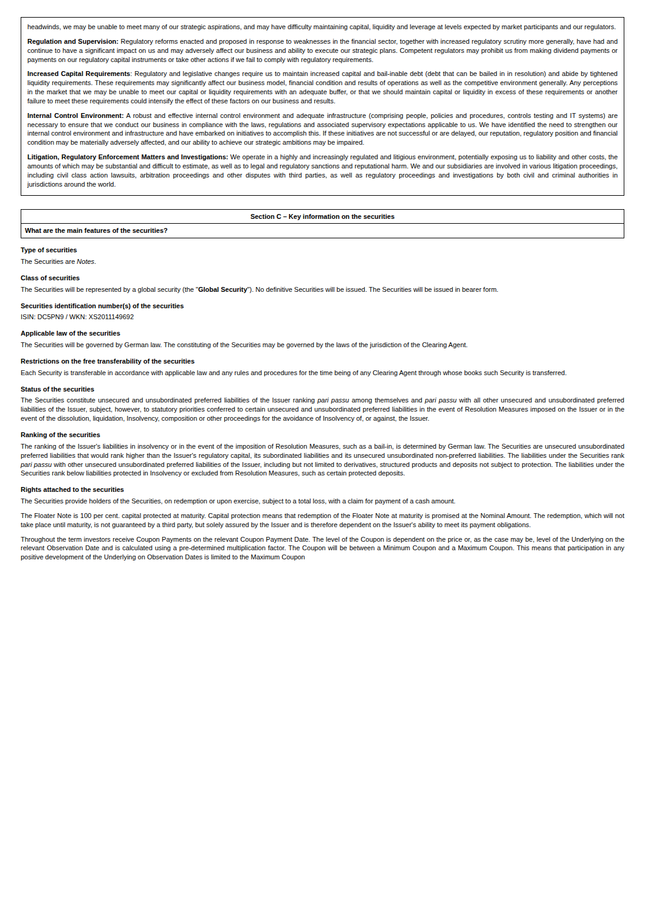headwinds, we may be unable to meet many of our strategic aspirations, and may have difficulty maintaining capital, liquidity and leverage at levels expected by market participants and our regulators.
Regulation and Supervision: Regulatory reforms enacted and proposed in response to weaknesses in the financial sector, together with increased regulatory scrutiny more generally, have had and continue to have a significant impact on us and may adversely affect our business and ability to execute our strategic plans. Competent regulators may prohibit us from making dividend payments or payments on our regulatory capital instruments or take other actions if we fail to comply with regulatory requirements.
Increased Capital Requirements: Regulatory and legislative changes require us to maintain increased capital and bail-inable debt (debt that can be bailed in in resolution) and abide by tightened liquidity requirements. These requirements may significantly affect our business model, financial condition and results of operations as well as the competitive environment generally. Any perceptions in the market that we may be unable to meet our capital or liquidity requirements with an adequate buffer, or that we should maintain capital or liquidity in excess of these requirements or another failure to meet these requirements could intensify the effect of these factors on our business and results.
Internal Control Environment: A robust and effective internal control environment and adequate infrastructure (comprising people, policies and procedures, controls testing and IT systems) are necessary to ensure that we conduct our business in compliance with the laws, regulations and associated supervisory expectations applicable to us. We have identified the need to strengthen our internal control environment and infrastructure and have embarked on initiatives to accomplish this. If these initiatives are not successful or are delayed, our reputation, regulatory position and financial condition may be materially adversely affected, and our ability to achieve our strategic ambitions may be impaired.
Litigation, Regulatory Enforcement Matters and Investigations: We operate in a highly and increasingly regulated and litigious environment, potentially exposing us to liability and other costs, the amounts of which may be substantial and difficult to estimate, as well as to legal and regulatory sanctions and reputational harm. We and our subsidiaries are involved in various litigation proceedings, including civil class action lawsuits, arbitration proceedings and other disputes with third parties, as well as regulatory proceedings and investigations by both civil and criminal authorities in jurisdictions around the world.
Section C – Key information on the securities
What are the main features of the securities?
Type of securities
The Securities are Notes.
Class of securities
The Securities will be represented by a global security (the "Global Security"). No definitive Securities will be issued. The Securities will be issued in bearer form.
Securities identification number(s) of the securities
ISIN: DC5PN9 / WKN: XS2011149692
Applicable law of the securities
The Securities will be governed by German law. The constituting of the Securities may be governed by the laws of the jurisdiction of the Clearing Agent.
Restrictions on the free transferability of the securities
Each Security is transferable in accordance with applicable law and any rules and procedures for the time being of any Clearing Agent through whose books such Security is transferred.
Status of the securities
The Securities constitute unsecured and unsubordinated preferred liabilities of the Issuer ranking pari passu among themselves and pari passu with all other unsecured and unsubordinated preferred liabilities of the Issuer, subject, however, to statutory priorities conferred to certain unsecured and unsubordinated preferred liabilities in the event of Resolution Measures imposed on the Issuer or in the event of the dissolution, liquidation, Insolvency, composition or other proceedings for the avoidance of Insolvency of, or against, the Issuer.
Ranking of the securities
The ranking of the Issuer's liabilities in insolvency or in the event of the imposition of Resolution Measures, such as a bail-in, is determined by German law. The Securities are unsecured unsubordinated preferred liabilities that would rank higher than the Issuer's regulatory capital, its subordinated liabilities and its unsecured unsubordinated non-preferred liabilities. The liabilities under the Securities rank pari passu with other unsecured unsubordinated preferred liabilities of the Issuer, including but not limited to derivatives, structured products and deposits not subject to protection. The liabilities under the Securities rank below liabilities protected in Insolvency or excluded from Resolution Measures, such as certain protected deposits.
Rights attached to the securities
The Securities provide holders of the Securities, on redemption or upon exercise, subject to a total loss, with a claim for payment of a cash amount.
The Floater Note is 100 per cent. capital protected at maturity. Capital protection means that redemption of the Floater Note at maturity is promised at the Nominal Amount. The redemption, which will not take place until maturity, is not guaranteed by a third party, but solely assured by the Issuer and is therefore dependent on the Issuer's ability to meet its payment obligations.
Throughout the term investors receive Coupon Payments on the relevant Coupon Payment Date. The level of the Coupon is dependent on the price or, as the case may be, level of the Underlying on the relevant Observation Date and is calculated using a pre-determined multiplication factor. The Coupon will be between a Minimum Coupon and a Maximum Coupon. This means that participation in any positive development of the Underlying on Observation Dates is limited to the Maximum Coupon